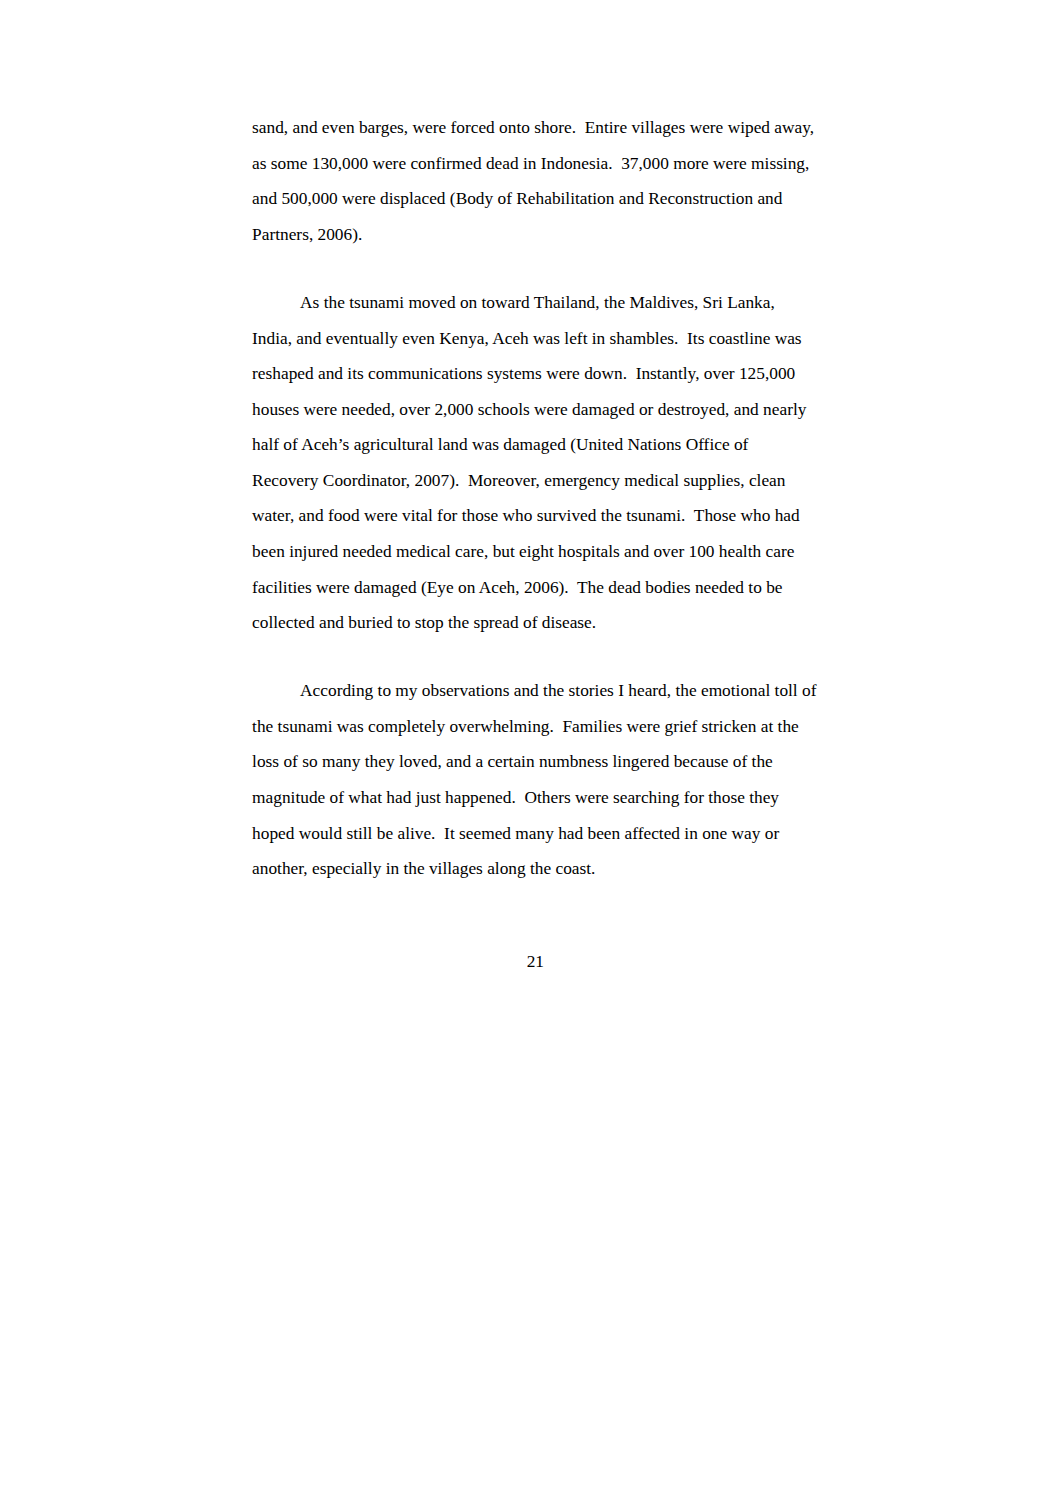sand, and even barges, were forced onto shore. Entire villages were wiped away, as some 130,000 were confirmed dead in Indonesia. 37,000 more were missing, and 500,000 were displaced (Body of Rehabilitation and Reconstruction and Partners, 2006).
As the tsunami moved on toward Thailand, the Maldives, Sri Lanka, India, and eventually even Kenya, Aceh was left in shambles. Its coastline was reshaped and its communications systems were down. Instantly, over 125,000 houses were needed, over 2,000 schools were damaged or destroyed, and nearly half of Aceh’s agricultural land was damaged (United Nations Office of Recovery Coordinator, 2007). Moreover, emergency medical supplies, clean water, and food were vital for those who survived the tsunami. Those who had been injured needed medical care, but eight hospitals and over 100 health care facilities were damaged (Eye on Aceh, 2006). The dead bodies needed to be collected and buried to stop the spread of disease.
According to my observations and the stories I heard, the emotional toll of the tsunami was completely overwhelming. Families were grief stricken at the loss of so many they loved, and a certain numbness lingered because of the magnitude of what had just happened. Others were searching for those they hoped would still be alive. It seemed many had been affected in one way or another, especially in the villages along the coast.
21